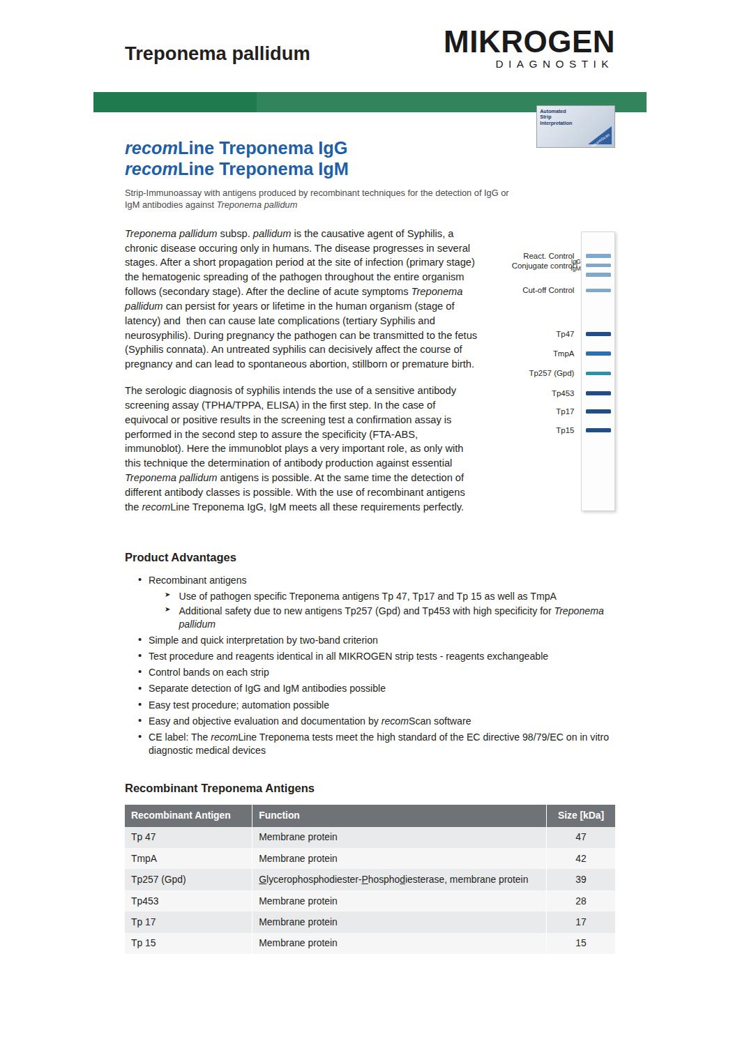Treponema pallidum
MIKROGEN
DIAGNOSTIK
Automated
Strip
Interpretation
recomScan
recom Line Treponema IgG
recom Line Treponema IgM
Strip-Immunoassay with antigens produced by recombinant techniques for the detection of IgG or IgM antibodies against Treponema pallidum
Treponema pallidum subsp. pallidum is the causative agent of Syphilis, a chronic disease occuring only in humans. The disease progresses in several stages. After a short propagation period at the site of infection (primary stage) the hematogenic spreading of the pathogen throughout the entire organism follows (secondary stage). After the decline of acute symptoms Treponema pallidum can persist for years or lifetime in the human organism (stage of latency) and then can cause late complications (tertiary Syphilis and neurosyphilis). During pregnancy the pathogen can be transmitted to the fetus (Syphilis connata). An untreated syphilis can decisively affect the course of pregnancy and can lead to spontaneous abortion, stillborn or premature birth.
The serologic diagnosis of syphilis intends the use of a sensitive antibody screening assay (TPHA/TPPA, ELISA) in the first step. In the case of equivocal or positive results in the screening test a confirmation assay is performed in the second step to assure the specificity (FTA-ABS, immunoblot). Here the immunoblot plays a very important role, as only with this technique the determination of antibody production against essential Treponema pallidum antigens is possible. At the same time the detection of different antibody classes is possible. With the use of recombinant antigens the recom Line Treponema IgG, IgM meets all these requirements perfectly.
React. Control
Conjugate control
|
IgG
IgM
Cut-off Control
Tp47
TmpA
Tp257 (Gpd)
Tp453
Tp17
Tp15
Product Advantages
Recombinant antigens
Use of pathogen specific Treponema antigens Tp 47, Tp17 and Tp 15 as well as TmpA
Additional safety due to new antigens Tp257 (Gpd) and Tp453 with high specificity for Treponema pallidum
Simple and quick interpretation by two-band criterion
Test procedure and reagents identical in all MIKROGEN strip tests - reagents exchangeable
Control bands on each strip
Separate detection of IgG and IgM antibodies possible
Easy test procedure; automation possible
Easy and objective evaluation and documentation by recom Scan software
CE label: The recom Line Treponema tests meet the high standard of the EC directive 98/79/EC on in vitro diagnostic medical devices
Recombinant Treponema Antigens
| Recombinant Antigen | Function | Size [kDa] |
| --- | --- | --- |
| Tp 47 | Membrane protein | 47 |
| TmpA | Membrane protein | 42 |
| Tp257 (Gpd) | G lycerophosphodiester- P hospho d iesterase, membrane protein | 39 |
| Tp453 | Membrane protein | 28 |
| Tp 17 | Membrane protein | 17 |
| Tp 15 | Membrane protein | 15 |